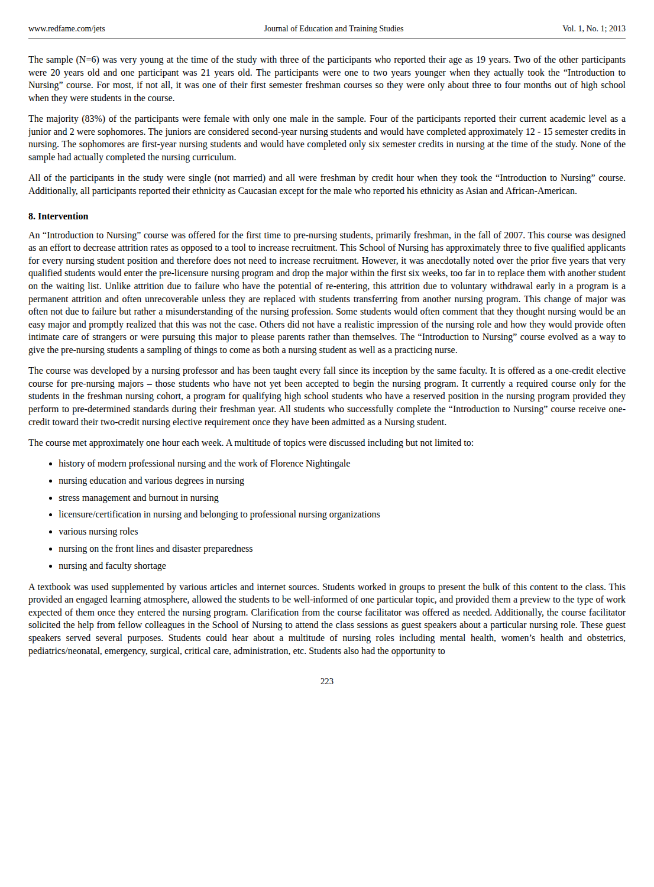www.redfame.com/jets Journal of Education and Training Studies Vol. 1, No. 1; 2013
The sample (N=6) was very young at the time of the study with three of the participants who reported their age as 19 years. Two of the other participants were 20 years old and one participant was 21 years old. The participants were one to two years younger when they actually took the “Introduction to Nursing” course. For most, if not all, it was one of their first semester freshman courses so they were only about three to four months out of high school when they were students in the course.
The majority (83%) of the participants were female with only one male in the sample. Four of the participants reported their current academic level as a junior and 2 were sophomores. The juniors are considered second-year nursing students and would have completed approximately 12 - 15 semester credits in nursing. The sophomores are first-year nursing students and would have completed only six semester credits in nursing at the time of the study. None of the sample had actually completed the nursing curriculum.
All of the participants in the study were single (not married) and all were freshman by credit hour when they took the “Introduction to Nursing” course. Additionally, all participants reported their ethnicity as Caucasian except for the male who reported his ethnicity as Asian and African-American.
8. Intervention
An “Introduction to Nursing” course was offered for the first time to pre-nursing students, primarily freshman, in the fall of 2007. This course was designed as an effort to decrease attrition rates as opposed to a tool to increase recruitment. This School of Nursing has approximately three to five qualified applicants for every nursing student position and therefore does not need to increase recruitment. However, it was anecdotally noted over the prior five years that very qualified students would enter the pre-licensure nursing program and drop the major within the first six weeks, too far in to replace them with another student on the waiting list. Unlike attrition due to failure who have the potential of re-entering, this attrition due to voluntary withdrawal early in a program is a permanent attrition and often unrecoverable unless they are replaced with students transferring from another nursing program. This change of major was often not due to failure but rather a misunderstanding of the nursing profession. Some students would often comment that they thought nursing would be an easy major and promptly realized that this was not the case. Others did not have a realistic impression of the nursing role and how they would provide often intimate care of strangers or were pursuing this major to please parents rather than themselves. The “Introduction to Nursing” course evolved as a way to give the pre-nursing students a sampling of things to come as both a nursing student as well as a practicing nurse.
The course was developed by a nursing professor and has been taught every fall since its inception by the same faculty. It is offered as a one-credit elective course for pre-nursing majors – those students who have not yet been accepted to begin the nursing program. It currently a required course only for the students in the freshman nursing cohort, a program for qualifying high school students who have a reserved position in the nursing program provided they perform to pre-determined standards during their freshman year. All students who successfully complete the “Introduction to Nursing” course receive one-credit toward their two-credit nursing elective requirement once they have been admitted as a Nursing student.
The course met approximately one hour each week. A multitude of topics were discussed including but not limited to:
history of modern professional nursing and the work of Florence Nightingale
nursing education and various degrees in nursing
stress management and burnout in nursing
licensure/certification in nursing and belonging to professional nursing organizations
various nursing roles
nursing on the front lines and disaster preparedness
nursing and faculty shortage
A textbook was used supplemented by various articles and internet sources. Students worked in groups to present the bulk of this content to the class. This provided an engaged learning atmosphere, allowed the students to be well-informed of one particular topic, and provided them a preview to the type of work expected of them once they entered the nursing program. Clarification from the course facilitator was offered as needed. Additionally, the course facilitator solicited the help from fellow colleagues in the School of Nursing to attend the class sessions as guest speakers about a particular nursing role. These guest speakers served several purposes. Students could hear about a multitude of nursing roles including mental health, women’s health and obstetrics, pediatrics/neonatal, emergency, surgical, critical care, administration, etc. Students also had the opportunity to
223